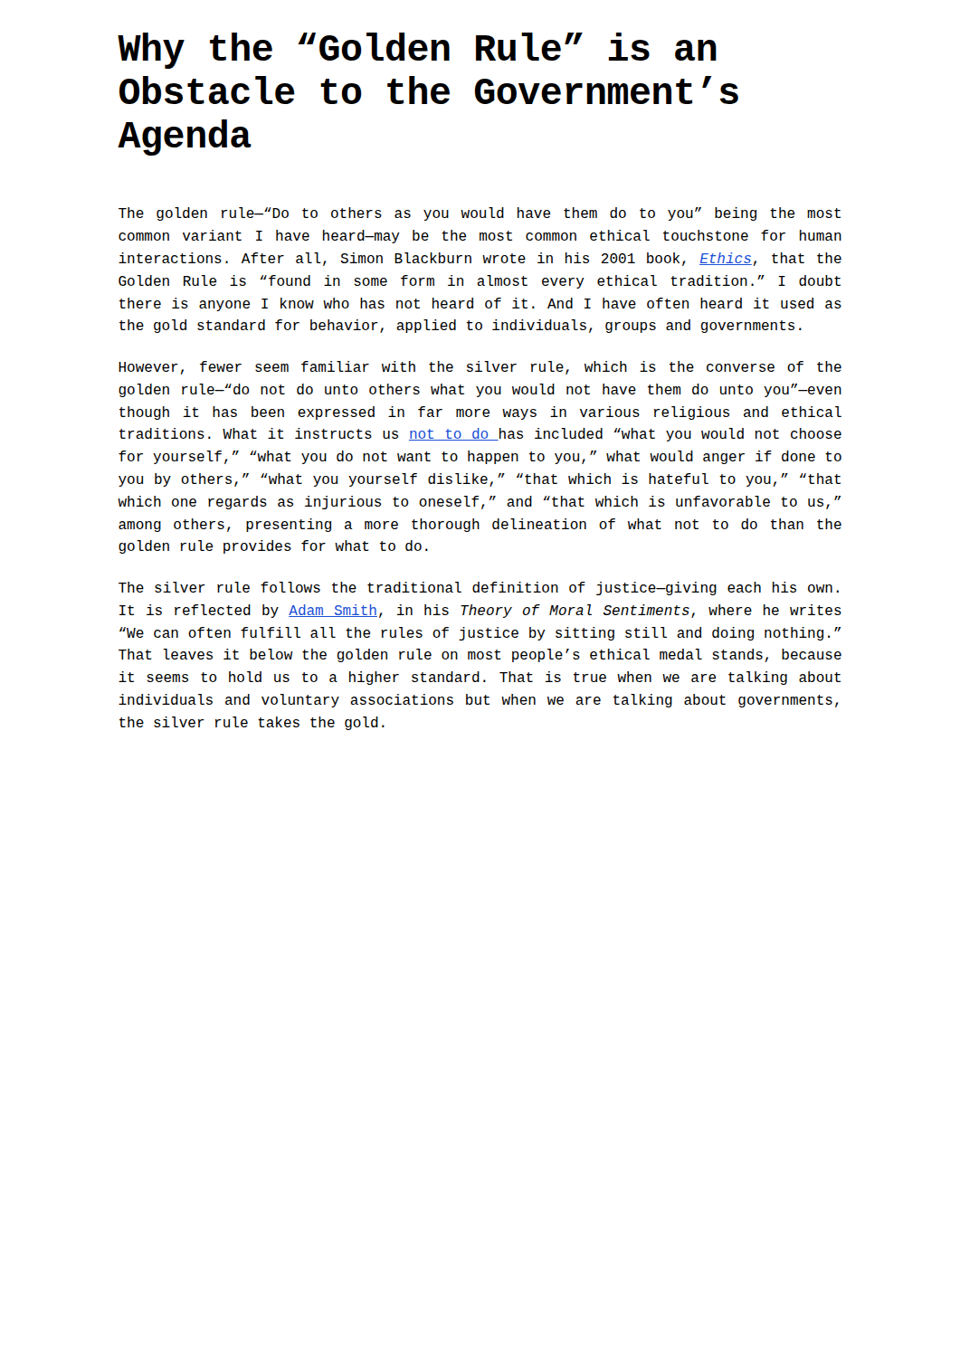Why the “Golden Rule” is an Obstacle to the Government’s Agenda
The golden rule—“Do to others as you would have them do to you” being the most common variant I have heard—may be the most common ethical touchstone for human interactions. After all, Simon Blackburn wrote in his 2001 book, Ethics, that the Golden Rule is “found in some form in almost every ethical tradition.” I doubt there is anyone I know who has not heard of it. And I have often heard it used as the gold standard for behavior, applied to individuals, groups and governments.
However, fewer seem familiar with the silver rule, which is the converse of the golden rule—“do not do unto others what you would not have them do unto you”—even though it has been expressed in far more ways in various religious and ethical traditions. What it instructs us not to do has included “what you would not choose for yourself,” “what you do not want to happen to you,” what would anger if done to you by others,” “what you yourself dislike,” “that which is hateful to you,” “that which one regards as injurious to oneself,” and “that which is unfavorable to us,” among others, presenting a more thorough delineation of what not to do than the golden rule provides for what to do.
The silver rule follows the traditional definition of justice—giving each his own. It is reflected by Adam Smith, in his Theory of Moral Sentiments, where he writes “We can often fulfill all the rules of justice by sitting still and doing nothing.” That leaves it below the golden rule on most people’s ethical medal stands, because it seems to hold us to a higher standard. That is true when we are talking about individuals and voluntary associations but when we are talking about governments, the silver rule takes the gold.